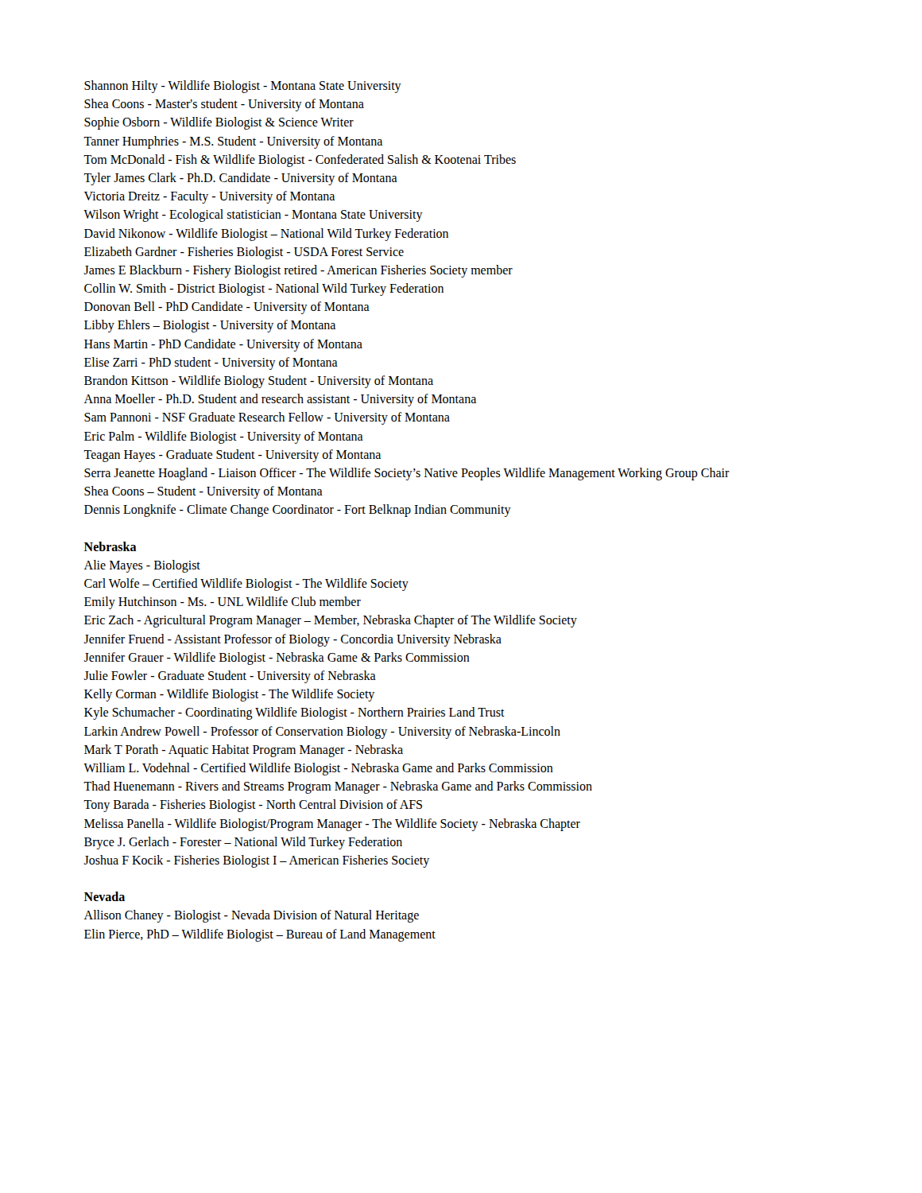Shannon Hilty - Wildlife Biologist - Montana State University
Shea Coons - Master's student - University of Montana
Sophie Osborn - Wildlife Biologist & Science Writer
Tanner Humphries - M.S. Student - University of Montana
Tom McDonald - Fish & Wildlife Biologist - Confederated Salish & Kootenai Tribes
Tyler James Clark - Ph.D. Candidate - University of Montana
Victoria Dreitz - Faculty - University of Montana
Wilson Wright - Ecological statistician - Montana State University
David Nikonow - Wildlife Biologist – National Wild Turkey Federation
Elizabeth Gardner - Fisheries Biologist - USDA Forest Service
James E Blackburn - Fishery Biologist retired - American Fisheries Society member
Collin W. Smith - District Biologist - National Wild Turkey Federation
Donovan Bell - PhD Candidate - University of Montana
Libby Ehlers – Biologist - University of Montana
Hans Martin - PhD Candidate - University of Montana
Elise Zarri - PhD student - University of Montana
Brandon Kittson - Wildlife Biology Student - University of Montana
Anna Moeller - Ph.D. Student and research assistant - University of Montana
Sam Pannoni - NSF Graduate Research Fellow - University of Montana
Eric Palm - Wildlife Biologist - University of Montana
Teagan Hayes - Graduate Student - University of Montana
Serra Jeanette Hoagland - Liaison Officer - The Wildlife Society’s Native Peoples Wildlife Management Working Group Chair
Shea Coons – Student - University of Montana
Dennis Longknife - Climate Change Coordinator - Fort Belknap Indian Community
Nebraska
Alie Mayes - Biologist
Carl Wolfe – Certified Wildlife Biologist - The Wildlife Society
Emily Hutchinson - Ms. - UNL Wildlife Club member
Eric Zach - Agricultural Program Manager – Member, Nebraska Chapter of The Wildlife Society
Jennifer Fruend - Assistant Professor of Biology - Concordia University Nebraska
Jennifer Grauer - Wildlife Biologist - Nebraska Game & Parks Commission
Julie Fowler - Graduate Student - University of Nebraska
Kelly Corman - Wildlife Biologist - The Wildlife Society
Kyle Schumacher - Coordinating Wildlife Biologist - Northern Prairies Land Trust
Larkin Andrew Powell - Professor of Conservation Biology - University of Nebraska-Lincoln
Mark T Porath - Aquatic Habitat Program Manager - Nebraska
William L. Vodehnal - Certified Wildlife Biologist - Nebraska Game and Parks Commission
Thad Huenemann - Rivers and Streams Program Manager - Nebraska Game and Parks Commission
Tony Barada - Fisheries Biologist - North Central Division of AFS
Melissa Panella - Wildlife Biologist/Program Manager - The Wildlife Society - Nebraska Chapter
Bryce J. Gerlach - Forester – National Wild Turkey Federation
Joshua F Kocik - Fisheries Biologist I – American Fisheries Society
Nevada
Allison Chaney - Biologist - Nevada Division of Natural Heritage
Elin Pierce, PhD – Wildlife Biologist – Bureau of Land Management